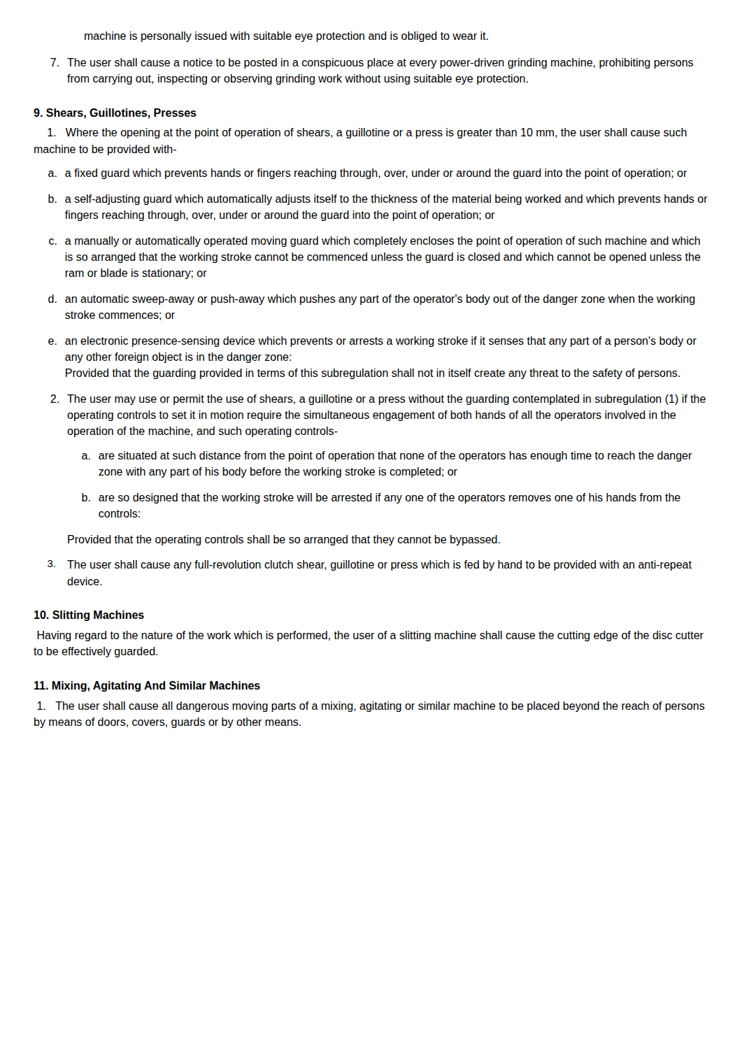machine is personally issued with suitable eye protection and is obliged to wear it.
The user shall cause a notice to be posted in a conspicuous place at every power-driven grinding machine, prohibiting persons from carrying out, inspecting or observing grinding work without using suitable eye protection.
9. Shears, Guillotines, Presses
1. Where the opening at the point of operation of shears, a guillotine or a press is greater than 10 mm, the user shall cause such machine to be provided with-
a fixed guard which prevents hands or fingers reaching through, over, under or around the guard into the point of operation; or
a self-adjusting guard which automatically adjusts itself to the thickness of the material being worked and which prevents hands or fingers reaching through, over, under or around the guard into the point of operation; or
a manually or automatically operated moving guard which completely encloses the point of operation of such machine and which is so arranged that the working stroke cannot be commenced unless the guard is closed and which cannot be opened unless the ram or blade is stationary; or
an automatic sweep-away or push-away which pushes any part of the operator's body out of the danger zone when the working stroke commences; or
an electronic presence-sensing device which prevents or arrests a working stroke if it senses that any part of a person's body or any other foreign object is in the danger zone:
Provided that the guarding provided in terms of this subregulation shall not in itself create any threat to the safety of persons.
The user may use or permit the use of shears, a guillotine or a press without the guarding contemplated in subregulation (1) if the operating controls to set it in motion require the simultaneous engagement of both hands of all the operators involved in the operation of the machine, and such operating controls-
are situated at such distance from the point of operation that none of the operators has enough time to reach the danger zone with any part of his body before the working stroke is completed; or
are so designed that the working stroke will be arrested if any one of the operators removes one of his hands from the controls:
Provided that the operating controls shall be so arranged that they cannot be bypassed.
The user shall cause any full-revolution clutch shear, guillotine or press which is fed by hand to be provided with an anti-repeat device.
10. Slitting Machines
Having regard to the nature of the work which is performed, the user of a slitting machine shall cause the cutting edge of the disc cutter to be effectively guarded.
11. Mixing, Agitating And Similar Machines
1. The user shall cause all dangerous moving parts of a mixing, agitating or similar machine to be placed beyond the reach of persons by means of doors, covers, guards or by other means.